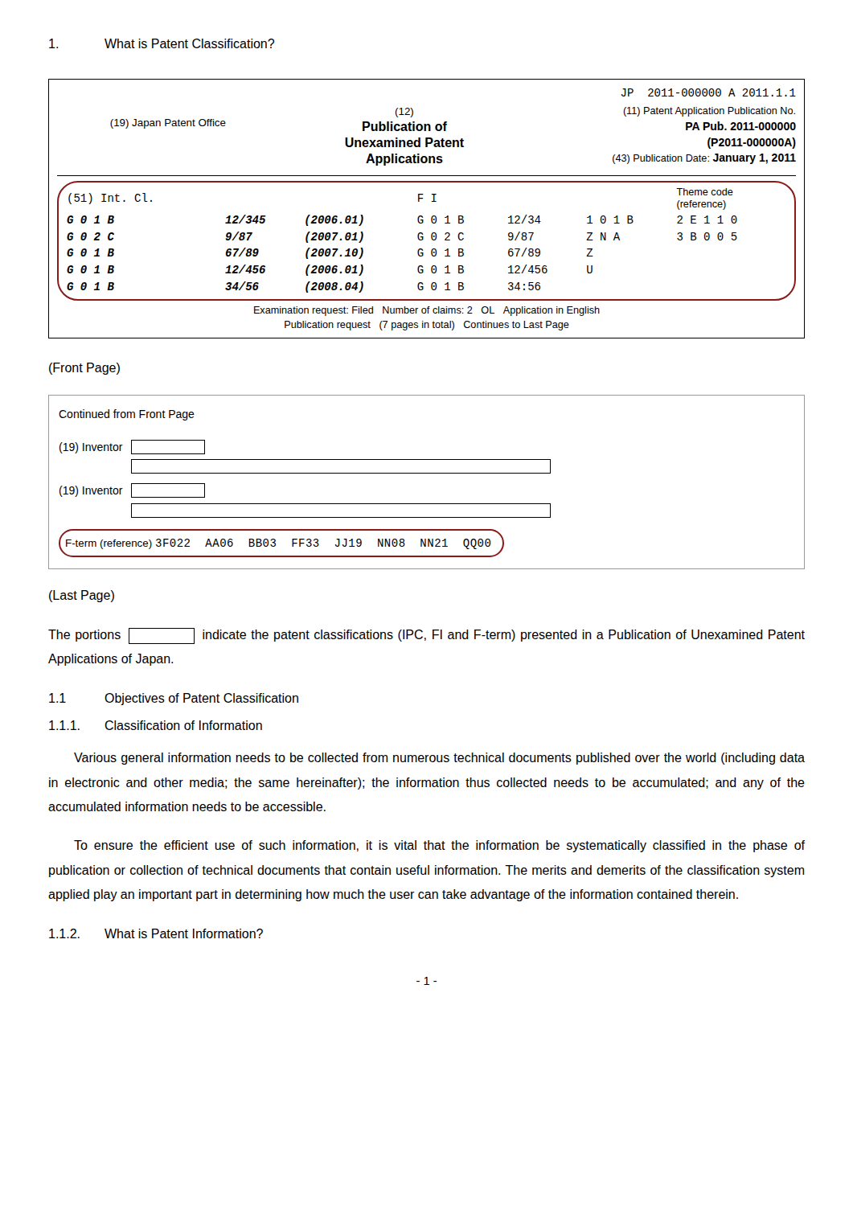1. What is Patent Classification?
JP 2011-000000 A 2011.1.1
(19) Japan Patent Office
(12) Publication of
Unexamined Patent
Applications
(11) Patent Application Publication No.
PA Pub. 2011-000000
(P2011-000000A)
(43) Publication Date: January 1, 2011
| (51) Int. Cl. | | | F I | | | Theme code (reference) |
| G 0 1 B | 12/345 | (2006.01) | G 0 1 B | 12/34 | 1 0 1 B | 2 E 1 1 0 |
| G 0 2 C | 9/87 | (2007.01) | G 0 2 C | 9/87 | Z N A | 3 B 0 0 5 |
| G 0 1 B | 67/89 | (2007.10) | G 0 1 B | 67/89 | Z | |
| G 0 1 B | 12/456 | (2006.01) | G 0 1 B | 12/456 | U | |
| G 0 1 B | 34/56 | (2008.04) | G 0 1 B | 34:56 | | |
Examination request: Filed Number of claims: 2 OL Application in English
Publication request (7 pages in total) Continues to Last Page
(Front Page)
Continued from Front Page
(19) Inventor
(19) Inventor
F-term (reference) 3F022 AA06 BB03 FF33 JJ19 NN08 NN21 QQ00
(Last Page)
The portions indicate the patent classifications (IPC, FI and F-term) presented in a Publication of Unexamined Patent Applications of Japan.
1.1 Objectives of Patent Classification
1.1.1. Classification of Information
Various general information needs to be collected from numerous technical documents published over the world (including data in electronic and other media; the same hereinafter); the information thus collected needs to be accumulated; and any of the accumulated information needs to be accessible.
To ensure the efficient use of such information, it is vital that the information be systematically classified in the phase of publication or collection of technical documents that contain useful information. The merits and demerits of the classification system applied play an important part in determining how much the user can take advantage of the information contained therein.
1.1.2. What is Patent Information?
- 1 -